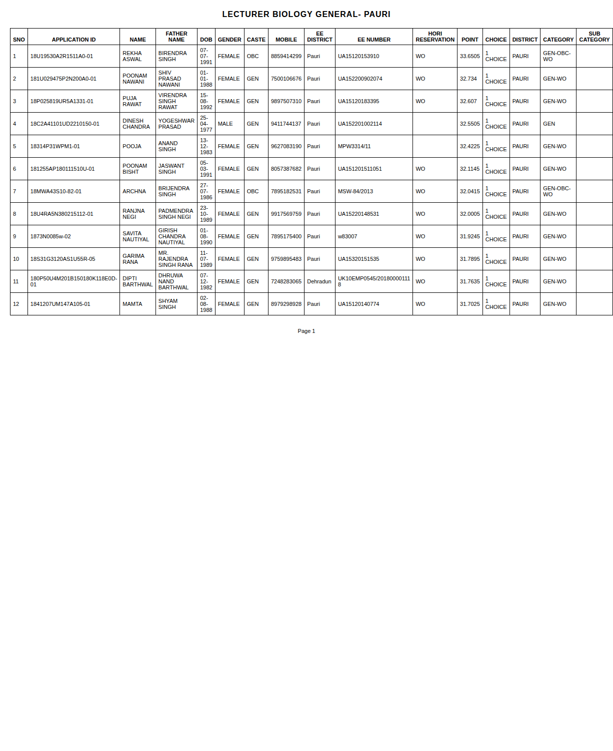LECTURER BIOLOGY GENERAL- PAURI
| SNO | APPLICATION ID | NAME | FATHER NAME | DOB | GENDER | CASTE | MOBILE | EE DISTRICT | EE NUMBER | HORI RESERVATION | POINT | CHOICE | DISTRICT | CATEGORY | SUB CATEGORY |
| --- | --- | --- | --- | --- | --- | --- | --- | --- | --- | --- | --- | --- | --- | --- | --- |
| 1 | 18U19530A2R1511A0-01 | REKHA ASWAL | BIRENDRA SINGH | 07-07-1991 | FEMALE | OBC | 8859414299 | Pauri | UA15120153910 | WO | 33.6505 | 1 CHOICE | PAURI | GEN-OBC-WO | |
| 2 | 181U029475P2N200A0-01 | POONAM NAWANI | SHIV PRASAD NAWANI | 01-01-1988 | FEMALE | GEN | 7500106676 | Pauri | UA152200902074 | WO | 32.734 | 1 CHOICE | PAURI | GEN-WO | |
| 3 | 18P025819UR5A1331-01 | PUJA RAWAT | VIRENDRA SINGH RAWAT | 15-08-1992 | FEMALE | GEN | 9897507310 | Pauri | UA15120183395 | WO | 32.607 | 1 CHOICE | PAURI | GEN-WO | |
| 4 | 18C2A41101UD2210150-01 | DINESH CHANDRA | YOGESHWAR PRASAD | 25-04-1977 | MALE | GEN | 9411744137 | Pauri | UA152201002114 | | 32.5505 | 1 CHOICE | PAURI | GEN | |
| 5 | 18314P31WPM1-01 | POOJA | ANAND SINGH | 13-12-1983 | FEMALE | GEN | 9627083190 | Pauri | MPW3314/11 | | 32.4225 | 1 CHOICE | PAURI | GEN-WO | |
| 6 | 181255AP180111510U-01 | POONAM BISHT | JASWANT SINGH | 05-03-1991 | FEMALE | GEN | 8057387682 | Pauri | UA151201511051 | WO | 32.1145 | 1 CHOICE | PAURI | GEN-WO | |
| 7 | 18MWA43S10-82-01 | ARCHNA | BRIJENDRA SINGH | 27-07-1986 | FEMALE | OBC | 7895182531 | Pauri | MSW-84/2013 | WO | 32.0415 | 1 CHOICE | PAURI | GEN-OBC-WO | |
| 8 | 18U4RA5N380215112-01 | RANJNA NEGI | PADMENDRA SINGH NEGI | 23-10-1989 | FEMALE | GEN | 9917569759 | Pauri | UA15220148531 | WO | 32.0005 | 1 CHOICE | PAURI | GEN-WO | |
| 9 | 1873N0085w-02 | SAVITA NAUTIYAL | GIRISH CHANDRA NAUTIYAL | 01-08-1990 | FEMALE | GEN | 7895175400 | Pauri | w83007 | WO | 31.9245 | 1 CHOICE | PAURI | GEN-WO | |
| 10 | 18S31G3120AS1U55R-05 | GARIMA RANA | MR. RAJENDRA SINGH RANA | 11-07-1989 | FEMALE | GEN | 9759895483 | Pauri | UA15320151535 | WO | 31.7895 | 1 CHOICE | PAURI | GEN-WO | |
| 11 | 180P50U4M201B150180K118E0D-01 | DIPTI BARTHWAL | DHRUWA NAND BARTHWAL | 07-12-1982 | FEMALE | GEN | 7248283065 | Dehradun | UK10EMP0545/20180000111 8 | WO | 31.7635 | 1 CHOICE | PAURI | GEN-WO | |
| 12 | 1841207UM147A105-01 | MAMTA | SHYAM SINGH | 02-08-1988 | FEMALE | GEN | 8979298928 | Pauri | UA15120140774 | WO | 31.7025 | 1 CHOICE | PAURI | GEN-WO | |
Page 1